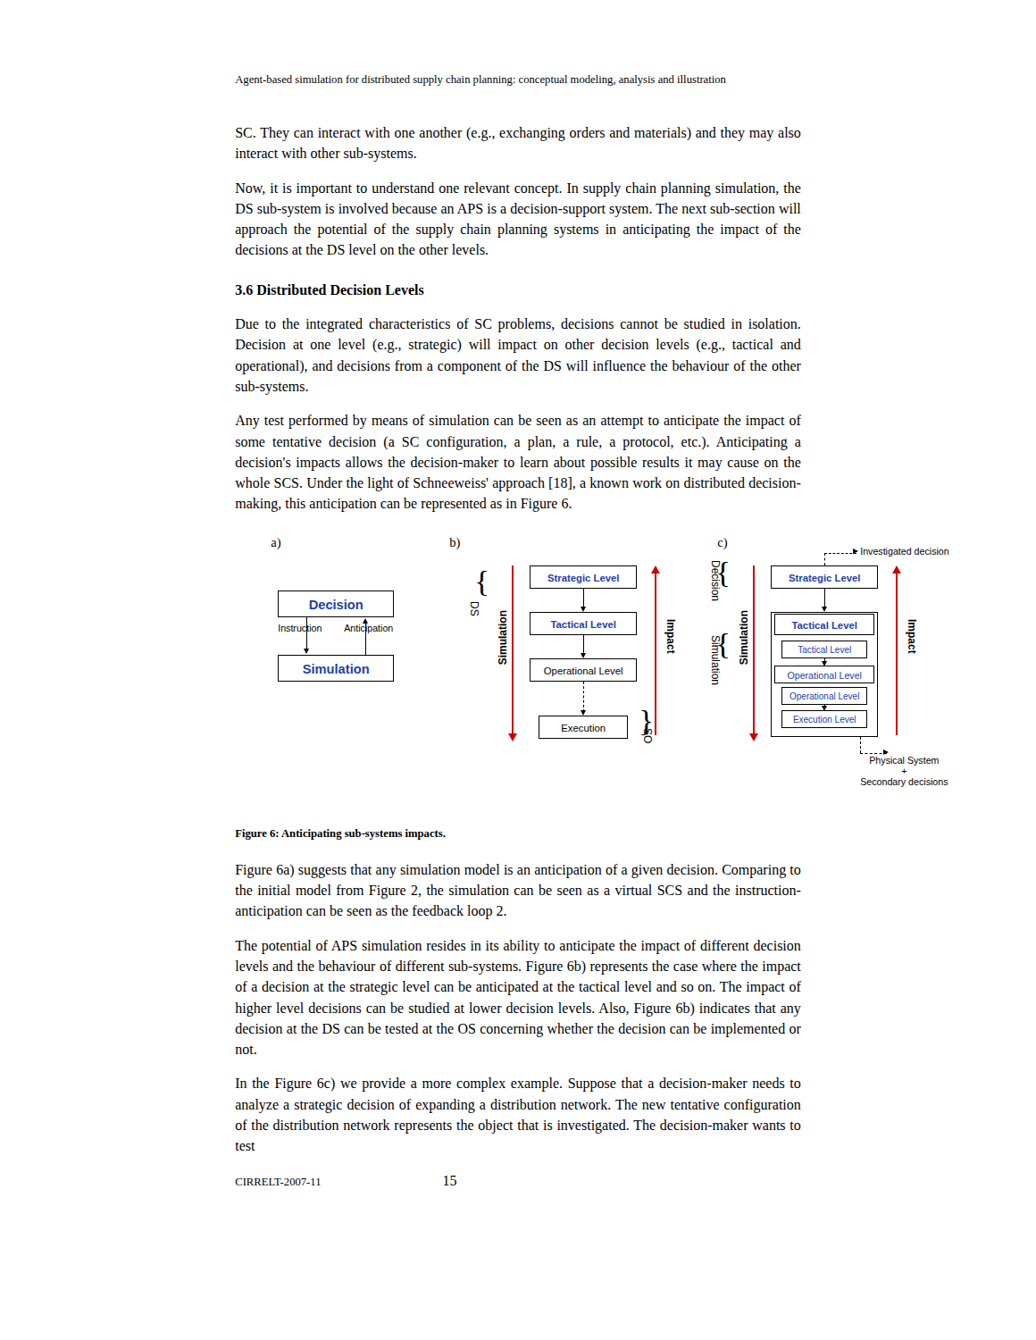Agent-based simulation for distributed supply chain planning: conceptual modeling, analysis and illustration
SC. They can interact with one another (e.g., exchanging orders and materials) and they may also interact with other sub-systems.
Now, it is important to understand one relevant concept. In supply chain planning simulation, the DS sub-system is involved because an APS is a decision-support system. The next sub-section will approach the potential of the supply chain planning systems in anticipating the impact of the decisions at the DS level on the other levels.
3.6 Distributed Decision Levels
Due to the integrated characteristics of SC problems, decisions cannot be studied in isolation. Decision at one level (e.g., strategic) will impact on other decision levels (e.g., tactical and operational), and decisions from a component of the DS will influence the behaviour of the other sub-systems.
Any test performed by means of simulation can be seen as an attempt to anticipate the impact of some tentative decision (a SC configuration, a plan, a rule, a protocol, etc.). Anticipating a decision's impacts allows the decision-maker to learn about possible results it may cause on the whole SCS. Under the light of Schneeweiss' approach [18], a known work on distributed decision-making, this anticipation can be represented as in Figure 6.
a) b) c)
Decision
Simulation
Instruction Anticipation
Strategic Level
Tactical Level
Operational Level
Execution
Simulation Impact { DS } SO Investigated decision
Strategic Level
Tactical Level
Tactical Level
Operational Level
Operational Level
Execution Level
Simulation Impact { Decision { Simulation
Physical System
+
Secondary decisions
Figure 6: Anticipating sub-systems impacts.
Figure 6a) suggests that any simulation model is an anticipation of a given decision. Comparing to the initial model from Figure 2, the simulation can be seen as a virtual SCS and the instruction-anticipation can be seen as the feedback loop 2.
The potential of APS simulation resides in its ability to anticipate the impact of different decision levels and the behaviour of different sub-systems. Figure 6b) represents the case where the impact of a decision at the strategic level can be anticipated at the tactical level and so on. The impact of higher level decisions can be studied at lower decision levels. Also, Figure 6b) indicates that any decision at the DS can be tested at the OS concerning whether the decision can be implemented or not.
In the Figure 6c) we provide a more complex example. Suppose that a decision-maker needs to analyze a strategic decision of expanding a distribution network. The new tentative configuration of the distribution network represents the object that is investigated. The decision-maker wants to test
CIRRELT-2007-11 15